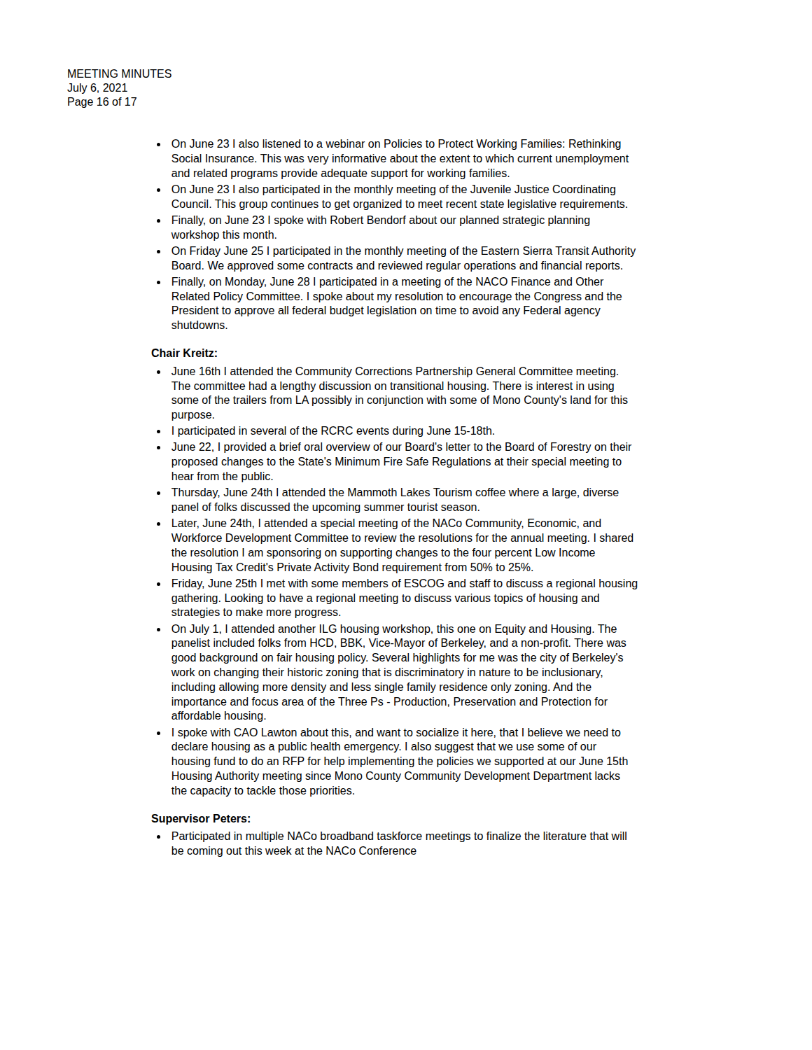MEETING MINUTES
July 6, 2021
Page 16 of 17
On June 23 I also listened to a webinar on Policies to Protect Working Families: Rethinking Social Insurance. This was very informative about the extent to which current unemployment and related programs provide adequate support for working families.
On June 23 I also participated in the monthly meeting of the Juvenile Justice Coordinating Council. This group continues to get organized to meet recent state legislative requirements.
Finally, on June 23 I spoke with Robert Bendorf about our planned strategic planning workshop this month.
On Friday June 25 I participated in the monthly meeting of the Eastern Sierra Transit Authority Board. We approved some contracts and reviewed regular operations and financial reports.
Finally, on Monday, June 28 I participated in a meeting of the NACO Finance and Other Related Policy Committee. I spoke about my resolution to encourage the Congress and the President to approve all federal budget legislation on time to avoid any Federal agency shutdowns.
Chair Kreitz:
June 16th I attended the Community Corrections Partnership General Committee meeting. The committee had a lengthy discussion on transitional housing. There is interest in using some of the trailers from LA possibly in conjunction with some of Mono County's land for this purpose.
I participated in several of the RCRC events during June 15-18th.
June 22, I provided a brief oral overview of our Board's letter to the Board of Forestry on their proposed changes to the State's Minimum Fire Safe Regulations at their special meeting to hear from the public.
Thursday, June 24th I attended the Mammoth Lakes Tourism coffee where a large, diverse panel of folks discussed the upcoming summer tourist season.
Later, June 24th, I attended a special meeting of the NACo Community, Economic, and Workforce Development Committee to review the resolutions for the annual meeting. I shared the resolution I am sponsoring on supporting changes to the four percent Low Income Housing Tax Credit's Private Activity Bond requirement from 50% to 25%.
Friday, June 25th I met with some members of ESCOG and staff to discuss a regional housing gathering. Looking to have a regional meeting to discuss various topics of housing and strategies to make more progress.
On July 1, I attended another ILG housing workshop, this one on Equity and Housing. The panelist included folks from HCD, BBK, Vice-Mayor of Berkeley, and a non-profit. There was good background on fair housing policy. Several highlights for me was the city of Berkeley's work on changing their historic zoning that is discriminatory in nature to be inclusionary, including allowing more density and less single family residence only zoning. And the importance and focus area of the Three Ps - Production, Preservation and Protection for affordable housing.
I spoke with CAO Lawton about this, and want to socialize it here, that I believe we need to declare housing as a public health emergency. I also suggest that we use some of our housing fund to do an RFP for help implementing the policies we supported at our June 15th Housing Authority meeting since Mono County Community Development Department lacks the capacity to tackle those priorities.
Supervisor Peters:
Participated in multiple NACo broadband taskforce meetings to finalize the literature that will be coming out this week at the NACo Conference